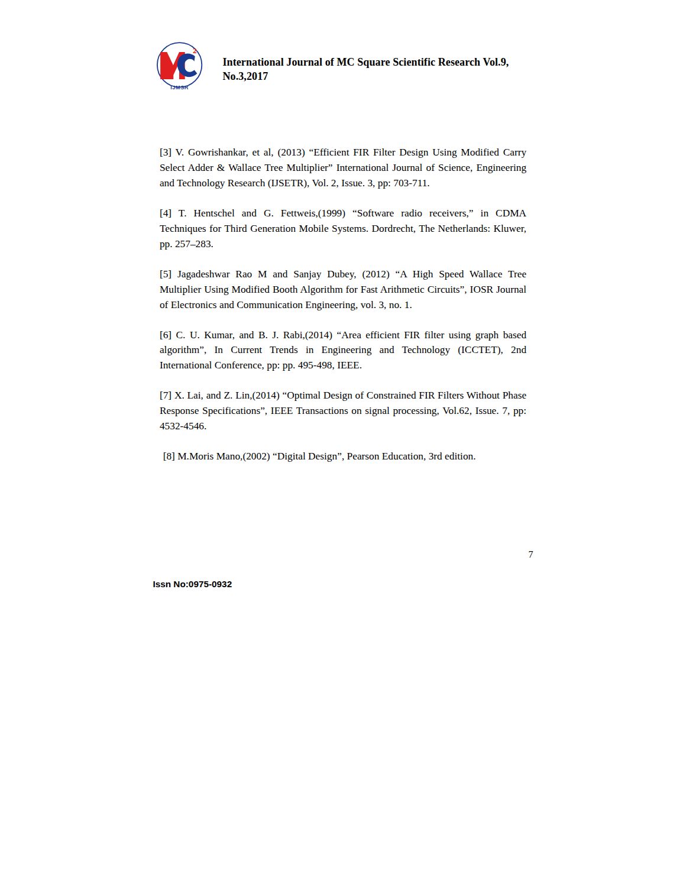IJMSR logo 2 IJMSR
International Journal of MC Square Scientific Research Vol.9, No.3,2017
[3] V. Gowrishankar, et al, (2013) “Efficient FIR Filter Design Using Modified Carry Select Adder & Wallace Tree Multiplier” International Journal of Science, Engineering and Technology Research (IJSETR), Vol. 2, Issue. 3, pp: 703-711.
[4] T. Hentschel and G. Fettweis,(1999) “Software radio receivers,” in CDMA Techniques for Third Generation Mobile Systems. Dordrecht, The Netherlands: Kluwer, pp. 257–283.
[5] Jagadeshwar Rao M and Sanjay Dubey, (2012) “A High Speed Wallace Tree Multiplier Using Modified Booth Algorithm for Fast Arithmetic Circuits”, IOSR Journal of Electronics and Communication Engineering, vol. 3, no. 1.
[6] C. U. Kumar, and B. J. Rabi,(2014) “Area efficient FIR filter using graph based algorithm”, In Current Trends in Engineering and Technology (ICCTET), 2nd International Conference, pp: pp. 495-498, IEEE.
[7] X. Lai, and Z. Lin,(2014) “Optimal Design of Constrained FIR Filters Without Phase Response Specifications”, IEEE Transactions on signal processing, Vol.62, Issue. 7, pp: 4532-4546.
[8] M.Moris Mano,(2002) “Digital Design”, Pearson Education, 3rd edition.
7
Issn No:0975-0932